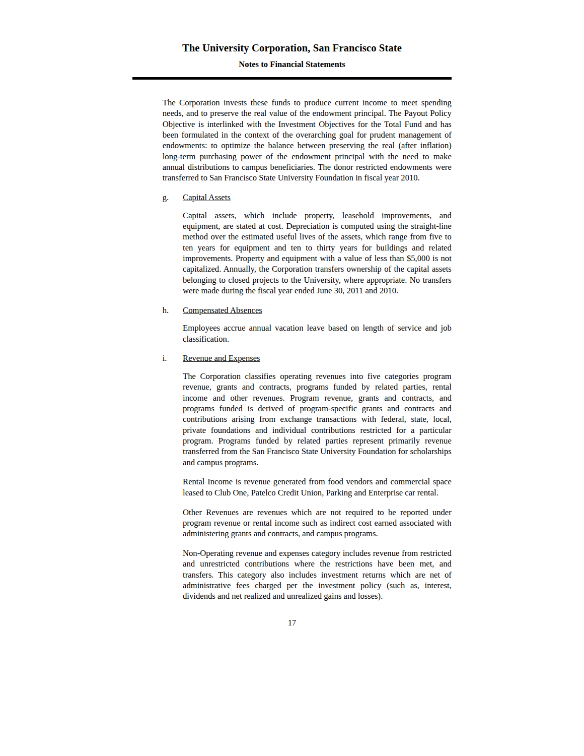The University Corporation, San Francisco State
Notes to Financial Statements
The Corporation invests these funds to produce current income to meet spending needs, and to preserve the real value of the endowment principal. The Payout Policy Objective is interlinked with the Investment Objectives for the Total Fund and has been formulated in the context of the overarching goal for prudent management of endowments: to optimize the balance between preserving the real (after inflation) long-term purchasing power of the endowment principal with the need to make annual distributions to campus beneficiaries. The donor restricted endowments were transferred to San Francisco State University Foundation in fiscal year 2010.
g. Capital Assets
Capital assets, which include property, leasehold improvements, and equipment, are stated at cost. Depreciation is computed using the straight-line method over the estimated useful lives of the assets, which range from five to ten years for equipment and ten to thirty years for buildings and related improvements. Property and equipment with a value of less than $5,000 is not capitalized. Annually, the Corporation transfers ownership of the capital assets belonging to closed projects to the University, where appropriate. No transfers were made during the fiscal year ended June 30, 2011 and 2010.
h. Compensated Absences
Employees accrue annual vacation leave based on length of service and job classification.
i. Revenue and Expenses
The Corporation classifies operating revenues into five categories program revenue, grants and contracts, programs funded by related parties, rental income and other revenues. Program revenue, grants and contracts, and programs funded is derived of program-specific grants and contracts and contributions arising from exchange transactions with federal, state, local, private foundations and individual contributions restricted for a particular program. Programs funded by related parties represent primarily revenue transferred from the San Francisco State University Foundation for scholarships and campus programs.
Rental Income is revenue generated from food vendors and commercial space leased to Club One, Patelco Credit Union, Parking and Enterprise car rental.
Other Revenues are revenues which are not required to be reported under program revenue or rental income such as indirect cost earned associated with administering grants and contracts, and campus programs.
Non-Operating revenue and expenses category includes revenue from restricted and unrestricted contributions where the restrictions have been met, and transfers. This category also includes investment returns which are net of administrative fees charged per the investment policy (such as, interest, dividends and net realized and unrealized gains and losses).
17